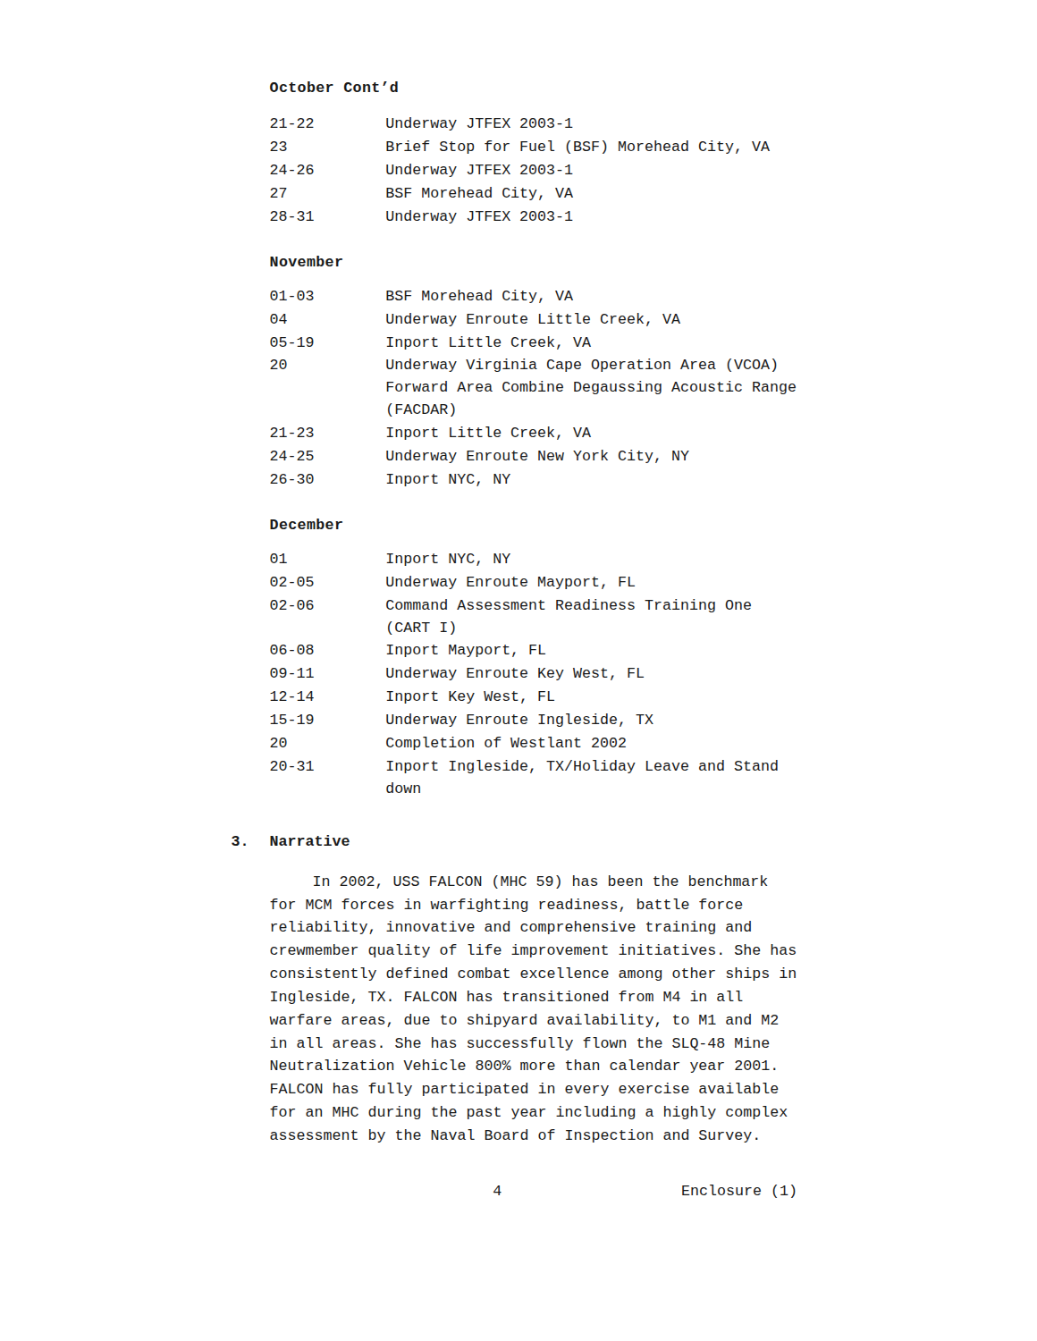October Cont’d
| 21-22 | Underway JTFEX 2003-1 |
| 23 | Brief Stop for Fuel (BSF) Morehead City, VA |
| 24-26 | Underway JTFEX 2003-1 |
| 27 | BSF Morehead City, VA |
| 28-31 | Underway JTFEX 2003-1 |
November
| 01-03 | BSF Morehead City, VA |
| 04 | Underway Enroute Little Creek, VA |
| 05-19 | Inport Little Creek, VA |
| 20 | Underway Virginia Cape Operation Area (VCOA) Forward Area Combine Degaussing Acoustic Range (FACDAR) |
| 21-23 | Inport Little Creek, VA |
| 24-25 | Underway Enroute New York City, NY |
| 26-30 | Inport NYC, NY |
December
| 01 | Inport NYC, NY |
| 02-05 | Underway Enroute Mayport, FL |
| 02-06 | Command Assessment Readiness Training One (CART I) |
| 06-08 | Inport Mayport, FL |
| 09-11 | Underway Enroute Key West, FL |
| 12-14 | Inport Key West, FL |
| 15-19 | Underway Enroute Ingleside, TX |
| 20 | Completion of Westlant 2002 |
| 20-31 | Inport Ingleside, TX/Holiday Leave and Stand down |
3. Narrative
In 2002, USS FALCON (MHC 59) has been the benchmark for MCM forces in warfighting readiness, battle force reliability, innovative and comprehensive training and crewmember quality of life improvement initiatives. She has consistently defined combat excellence among other ships in Ingleside, TX. FALCON has transitioned from M4 in all warfare areas, due to shipyard availability, to M1 and M2 in all areas. She has successfully flown the SLQ-48 Mine Neutralization Vehicle 800% more than calendar year 2001. FALCON has fully participated in every exercise available for an MHC during the past year including a highly complex assessment by the Naval Board of Inspection and Survey.
4 Enclosure (1)